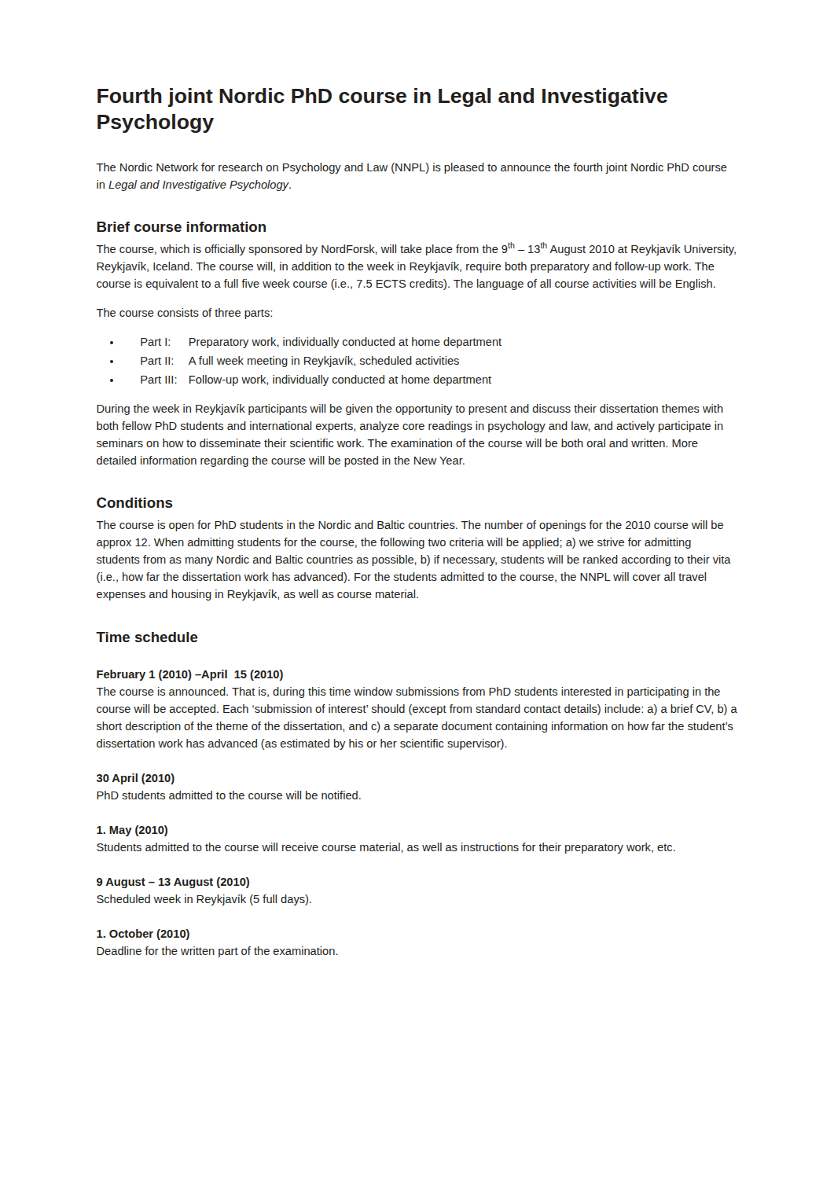Fourth joint Nordic PhD course in Legal and Investigative Psychology
The Nordic Network for research on Psychology and Law (NNPL) is pleased to announce the fourth joint Nordic PhD course in Legal and Investigative Psychology.
Brief course information
The course, which is officially sponsored by NordForsk, will take place from the 9th – 13th August 2010 at Reykjavík University, Reykjavík, Iceland. The course will, in addition to the week in Reykjavík, require both preparatory and follow-up work. The course is equivalent to a full five week course (i.e., 7.5 ECTS credits). The language of all course activities will be English.
The course consists of three parts:
Part I: Preparatory work, individually conducted at home department
Part II: A full week meeting in Reykjavík, scheduled activities
Part III: Follow-up work, individually conducted at home department
During the week in Reykjavík participants will be given the opportunity to present and discuss their dissertation themes with both fellow PhD students and international experts, analyze core readings in psychology and law, and actively participate in seminars on how to disseminate their scientific work. The examination of the course will be both oral and written. More detailed information regarding the course will be posted in the New Year.
Conditions
The course is open for PhD students in the Nordic and Baltic countries. The number of openings for the 2010 course will be approx 12. When admitting students for the course, the following two criteria will be applied; a) we strive for admitting students from as many Nordic and Baltic countries as possible, b) if necessary, students will be ranked according to their vita (i.e., how far the dissertation work has advanced). For the students admitted to the course, the NNPL will cover all travel expenses and housing in Reykjavík, as well as course material.
Time schedule
February 1 (2010) –April 15 (2010)
The course is announced. That is, during this time window submissions from PhD students interested in participating in the course will be accepted. Each ‘submission of interest’ should (except from standard contact details) include: a) a brief CV, b) a short description of the theme of the dissertation, and c) a separate document containing information on how far the student’s dissertation work has advanced (as estimated by his or her scientific supervisor).
30 April (2010)
PhD students admitted to the course will be notified.
1. May (2010)
Students admitted to the course will receive course material, as well as instructions for their preparatory work, etc.
9 August – 13 August (2010)
Scheduled week in Reykjavík (5 full days).
1. October (2010)
Deadline for the written part of the examination.